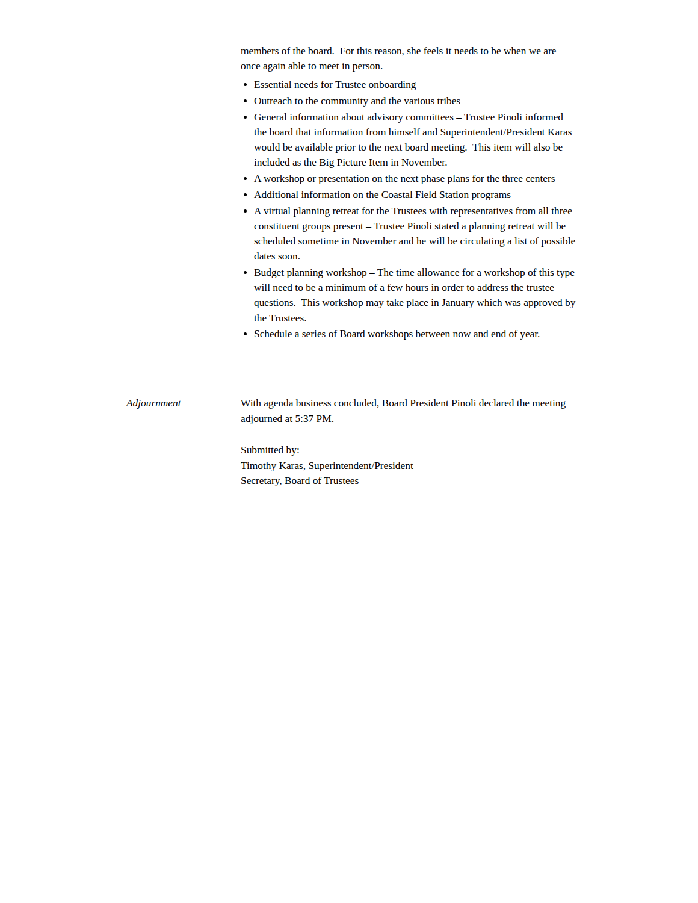members of the board. For this reason, she feels it needs to be when we are once again able to meet in person.
Essential needs for Trustee onboarding
Outreach to the community and the various tribes
General information about advisory committees – Trustee Pinoli informed the board that information from himself and Superintendent/President Karas would be available prior to the next board meeting. This item will also be included as the Big Picture Item in November.
A workshop or presentation on the next phase plans for the three centers
Additional information on the Coastal Field Station programs
A virtual planning retreat for the Trustees with representatives from all three constituent groups present – Trustee Pinoli stated a planning retreat will be scheduled sometime in November and he will be circulating a list of possible dates soon.
Budget planning workshop – The time allowance for a workshop of this type will need to be a minimum of a few hours in order to address the trustee questions. This workshop may take place in January which was approved by the Trustees.
Schedule a series of Board workshops between now and end of year.
Adjournment
With agenda business concluded, Board President Pinoli declared the meeting adjourned at 5:37 PM.
Submitted by:
Timothy Karas, Superintendent/President
Secretary, Board of Trustees